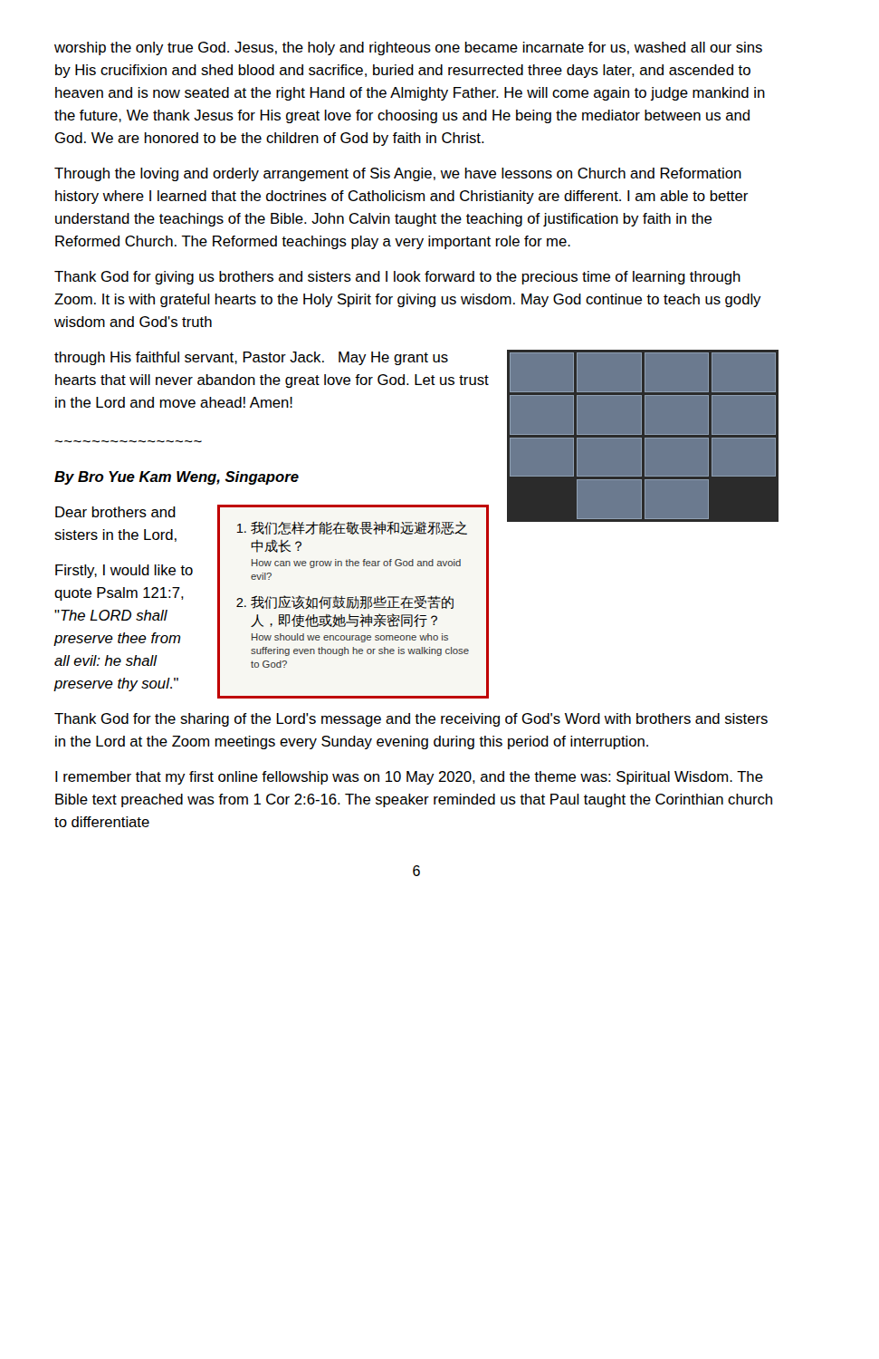worship the only true God. Jesus, the holy and righteous one became incarnate for us, washed all our sins by His crucifixion and shed blood and sacrifice, buried and resurrected three days later, and ascended to heaven and is now seated at the right Hand of the Almighty Father. He will come again to judge mankind in the future, We thank Jesus for His great love for choosing us and He being the mediator between us and God. We are honored to be the children of God by faith in Christ.
Through the loving and orderly arrangement of Sis Angie, we have lessons on Church and Reformation history where I learned that the doctrines of Catholicism and Christianity are different. I am able to better understand the teachings of the Bible. John Calvin taught the teaching of justification by faith in the Reformed Church. The Reformed teachings play a very important role for me.
Thank God for giving us brothers and sisters and I look forward to the precious time of learning through Zoom. It is with grateful hearts to the Holy Spirit for giving us wisdom. May God continue to teach us godly wisdom and God's truth
through His faithful servant, Pastor Jack. May He grant us hearts that will never abandon the great love for God. Let us trust in the Lord and move ahead! Amen!
~~~~~~~~~~~~~~~~
By Bro Yue Kam Weng, Singapore
我们怎样才能在敬畏神和远避邪恶之中成长？ How can we grow in the fear of God and avoid evil?
我们应该如何鼓励那些正在受苦的人，即使他或她与神亲密同行？ How should we encourage someone who is suffering even though he or she is walking close to God?
Dear brothers and sisters in the Lord,
Firstly, I would like to quote Psalm 121:7, "The LORD shall preserve thee from all evil: he shall preserve thy soul."
Thank God for the sharing of the Lord's message and the receiving of God's Word with brothers and sisters in the Lord at the Zoom meetings every Sunday evening during this period of interruption.
I remember that my first online fellowship was on 10 May 2020, and the theme was: Spiritual Wisdom. The Bible text preached was from 1 Cor 2:6-16. The speaker reminded us that Paul taught the Corinthian church to differentiate
6